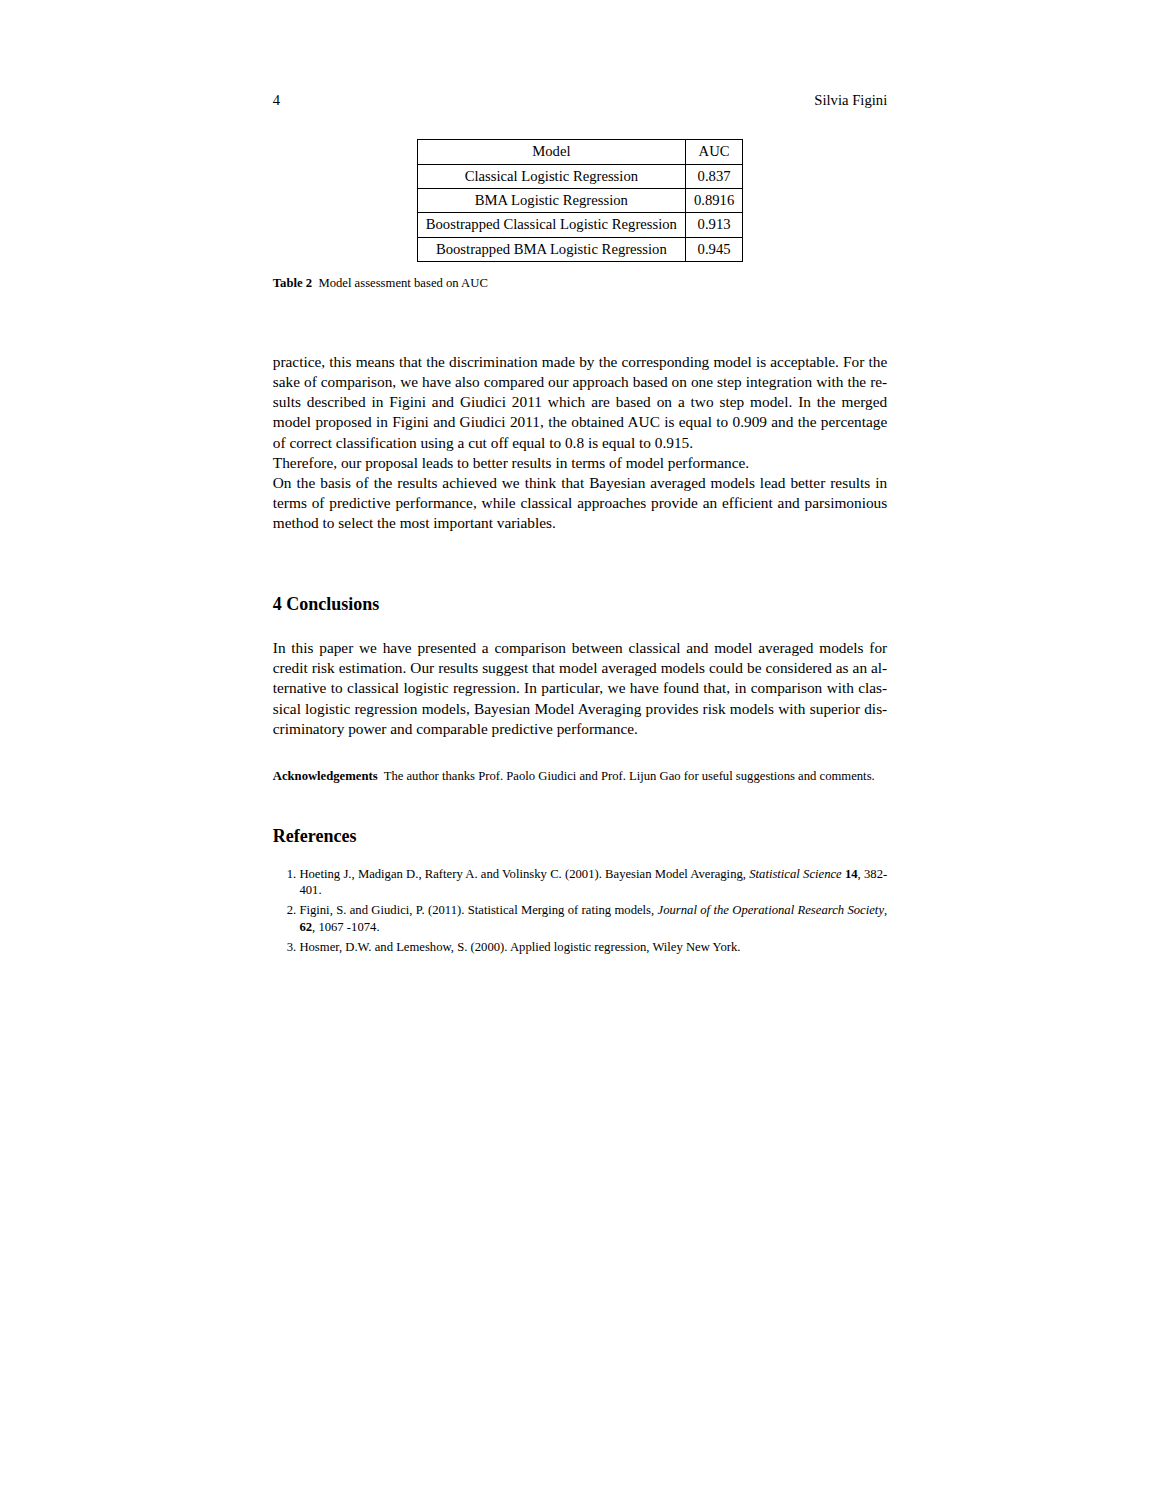4 Silvia Figini
| Model | AUC |
| Classical Logistic Regression | 0.837 |
| BMA Logistic Regression | 0.8916 |
| Boostrapped Classical Logistic Regression | 0.913 |
| Boostrapped BMA Logistic Regression | 0.945 |
Table 2 Model assessment based on AUC
practice, this means that the discrimination made by the corresponding model is acceptable. For the sake of comparison, we have also compared our approach based on one step integration with the results described in Figini and Giudici 2011 which are based on a two step model. In the merged model proposed in Figini and Giudici 2011, the obtained AUC is equal to 0.909 and the percentage of correct classification using a cut off equal to 0.8 is equal to 0.915.
Therefore, our proposal leads to better results in terms of model performance.
On the basis of the results achieved we think that Bayesian averaged models lead better results in terms of predictive performance, while classical approaches provide an efficient and parsimonious method to select the most important variables.
4 Conclusions
In this paper we have presented a comparison between classical and model averaged models for credit risk estimation. Our results suggest that model averaged models could be considered as an alternative to classical logistic regression. In particular, we have found that, in comparison with classical logistic regression models, Bayesian Model Averaging provides risk models with superior discriminatory power and comparable predictive performance.
Acknowledgements The author thanks Prof. Paolo Giudici and Prof. Lijun Gao for useful suggestions and comments.
References
Hoeting J., Madigan D., Raftery A. and Volinsky C. (2001). Bayesian Model Averaging, Statistical Science 14, 382-401.
Figini, S. and Giudici, P. (2011). Statistical Merging of rating models, Journal of the Operational Research Society, 62, 1067 -1074.
Hosmer, D.W. and Lemeshow, S. (2000). Applied logistic regression, Wiley New York.